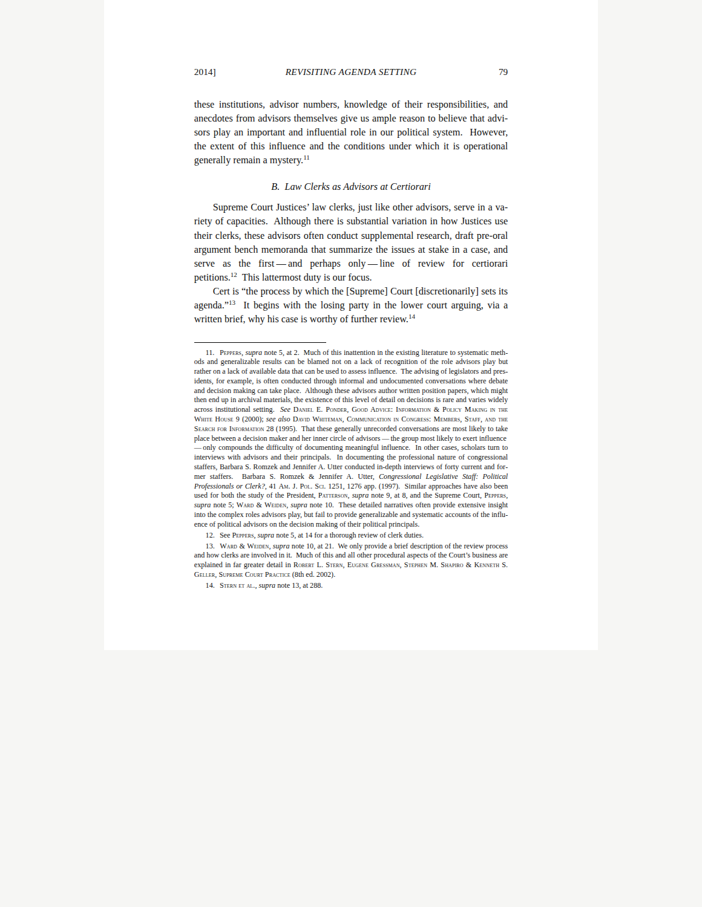2014]
REVISITING AGENDA SETTING
79
these institutions, advisor numbers, knowledge of their responsibilities, and anecdotes from advisors themselves give us ample reason to believe that advisors play an important and influential role in our political system. However, the extent of this influence and the conditions under which it is operational generally remain a mystery.11
B. Law Clerks as Advisors at Certiorari
Supreme Court Justices’ law clerks, just like other advisors, serve in a variety of capacities. Although there is substantial variation in how Justices use their clerks, these advisors often conduct supplemental research, draft pre-oral argument bench memoranda that summarize the issues at stake in a case, and serve as the first — and perhaps only — line of review for certiorari petitions.12 This lattermost duty is our focus.
Cert is “the process by which the [Supreme] Court [discretionarily] sets its agenda.”13 It begins with the losing party in the lower court arguing, via a written brief, why his case is worthy of further review.14
11. Peppers, supra note 5, at 2. Much of this inattention in the existing literature to systematic methods and generalizable results can be blamed not on a lack of recognition of the role advisors play but rather on a lack of available data that can be used to assess influence. The advising of legislators and presidents, for example, is often conducted through informal and undocumented conversations where debate and decision making can take place. Although these advisors author written position papers, which might then end up in archival materials, the existence of this level of detail on decisions is rare and varies widely across institutional setting. See Daniel E. Ponder, Good Advice: Information & Policy Making in the White House 9 (2000); see also David Whiteman, Communication in Congress: Members, Staff, and the Search for Information 28 (1995). That these generally unrecorded conversations are most likely to take place between a decision maker and her inner circle of advisors — the group most likely to exert influence — only compounds the difficulty of documenting meaningful influence. In other cases, scholars turn to interviews with advisors and their principals. In documenting the professional nature of congressional staffers, Barbara S. Romzek and Jennifer A. Utter conducted in-depth interviews of forty current and former staffers. Barbara S. Romzek & Jennifer A. Utter, Congressional Legislative Staff: Political Professionals or Clerk?, 41 Am. J. Pol. Sci. 1251, 1276 app. (1997). Similar approaches have also been used for both the study of the President, Patterson, supra note 9, at 8, and the Supreme Court, Peppers, supra note 5; Ward & Weiden, supra note 10. These detailed narratives often provide extensive insight into the complex roles advisors play, but fail to provide generalizable and systematic accounts of the influence of political advisors on the decision making of their political principals.
12. See Peppers, supra note 5, at 14 for a thorough review of clerk duties.
13. Ward & Weiden, supra note 10, at 21. We only provide a brief description of the review process and how clerks are involved in it. Much of this and all other procedural aspects of the Court’s business are explained in far greater detail in Robert L. Stern, Eugene Gressman, Stephen M. Shapiro & Kenneth S. Geller, Supreme Court Practice (8th ed. 2002).
14. Stern et al., supra note 13, at 288.